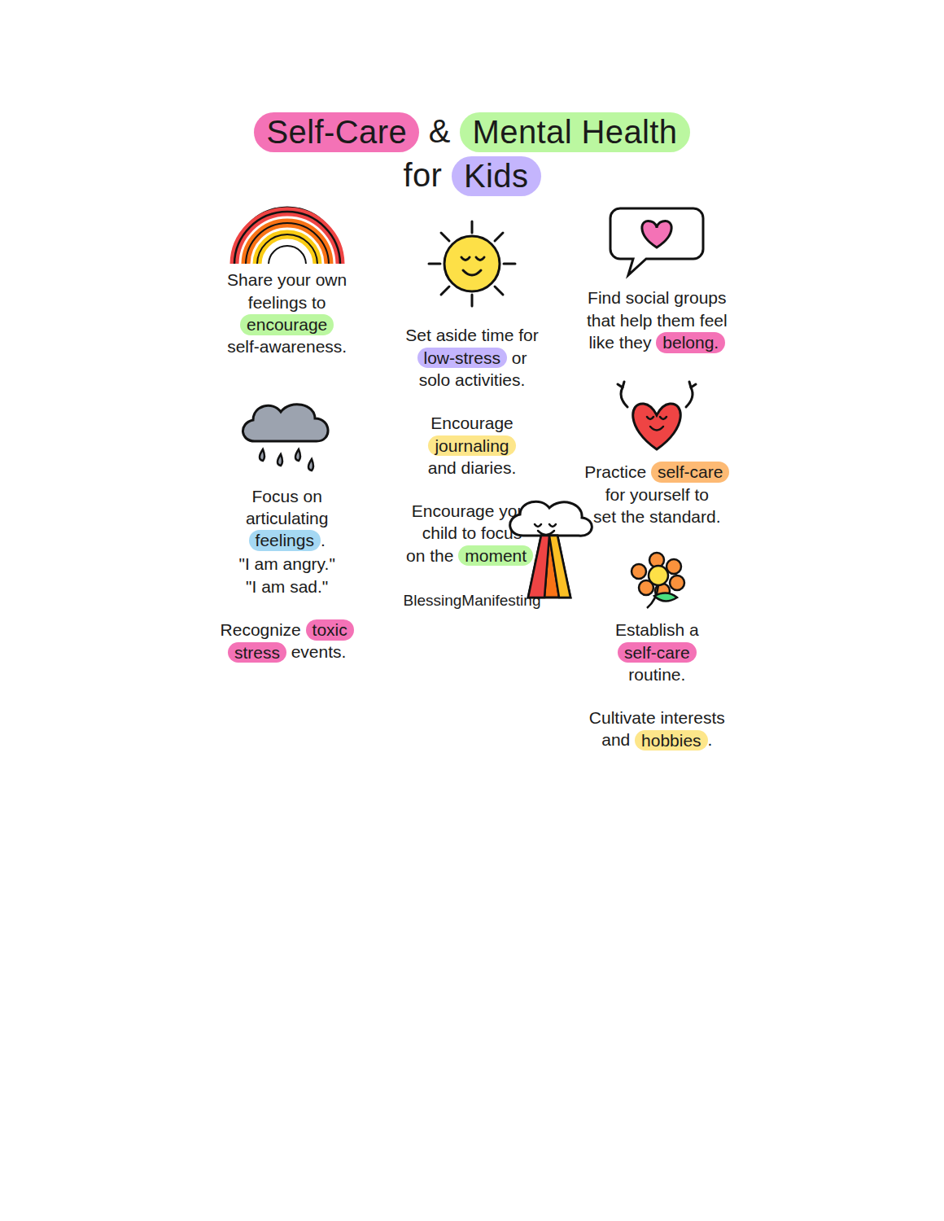Self-Care & Mental Health for Kids
Share your own
feelings to
encourage
self-awareness.
Focus on
articulating
feelings.
"I am angry."
"I am sad."
Recognize toxic
stress events.
Set aside time for
low-stress or
solo activities.
Encourage
journaling
and diaries.
Encourage your
child to focus
on the moment.
BlessingManifesting
Find social groups
that help them feel
like they belong.
Practice self-care
for yourself to
set the standard.
Establish a
self-care
routine.
Cultivate interests
and hobbies.